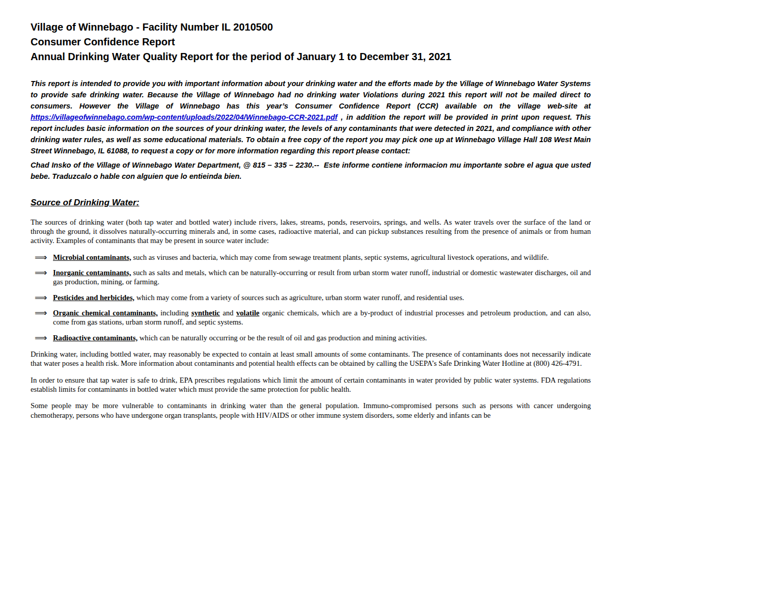Village of Winnebago - Facility Number IL 2010500
Consumer Confidence Report
Annual Drinking Water Quality Report for the period of January 1 to December 31, 2021
This report is intended to provide you with important information about your drinking water and the efforts made by the Village of Winnebago Water Systems to provide safe drinking water. Because the Village of Winnebago had no drinking water Violations during 2021 this report will not be mailed direct to consumers. However the Village of Winnebago has this year’s Consumer Confidence Report (CCR) available on the village web-site at https://villageofwinnebago.com/wp-content/uploads/2022/04/Winnebago-CCR-2021.pdf , in addition the report will be provided in print upon request. This report includes basic information on the sources of your drinking water, the levels of any contaminants that were detected in 2021, and compliance with other drinking water rules, as well as some educational materials. To obtain a free copy of the report you may pick one up at Winnebago Village Hall 108 West Main Street Winnebago, IL 61088, to request a copy or for more information regarding this report please contact:
Chad Insko of the Village of Winnebago Water Department, @ 815 – 335 – 2230.-- Este informe contiene informacion mu importante sobre el agua que usted bebe. Traduzcalo o hable con alguien que lo entieinda bien.
Source of Drinking Water:
The sources of drinking water (both tap water and bottled water) include rivers, lakes, streams, ponds, reservoirs, springs, and wells. As water travels over the surface of the land or through the ground, it dissolves naturally-occurring minerals and, in some cases, radioactive material, and can pickup substances resulting from the presence of animals or from human activity. Examples of contaminants that may be present in source water include:
Microbial contaminants, such as viruses and bacteria, which may come from sewage treatment plants, septic systems, agricultural livestock operations, and wildlife.
Inorganic contaminants, such as salts and metals, which can be naturally-occurring or result from urban storm water runoff, industrial or domestic wastewater discharges, oil and gas production, mining, or farming.
Pesticides and herbicides, which may come from a variety of sources such as agriculture, urban storm water runoff, and residential uses.
Organic chemical contaminants, including synthetic and volatile organic chemicals, which are a by-product of industrial processes and petroleum production, and can also, come from gas stations, urban storm runoff, and septic systems.
Radioactive contaminants, which can be naturally occurring or be the result of oil and gas production and mining activities.
Drinking water, including bottled water, may reasonably be expected to contain at least small amounts of some contaminants. The presence of contaminants does not necessarily indicate that water poses a health risk. More information about contaminants and potential health effects can be obtained by calling the USEPA’s Safe Drinking Water Hotline at (800) 426-4791.
In order to ensure that tap water is safe to drink, EPA prescribes regulations which limit the amount of certain contaminants in water provided by public water systems. FDA regulations establish limits for contaminants in bottled water which must provide the same protection for public health.
Some people may be more vulnerable to contaminants in drinking water than the general population. Immuno-compromised persons such as persons with cancer undergoing chemotherapy, persons who have undergone organ transplants, people with HIV/AIDS or other immune system disorders, some elderly and infants can be